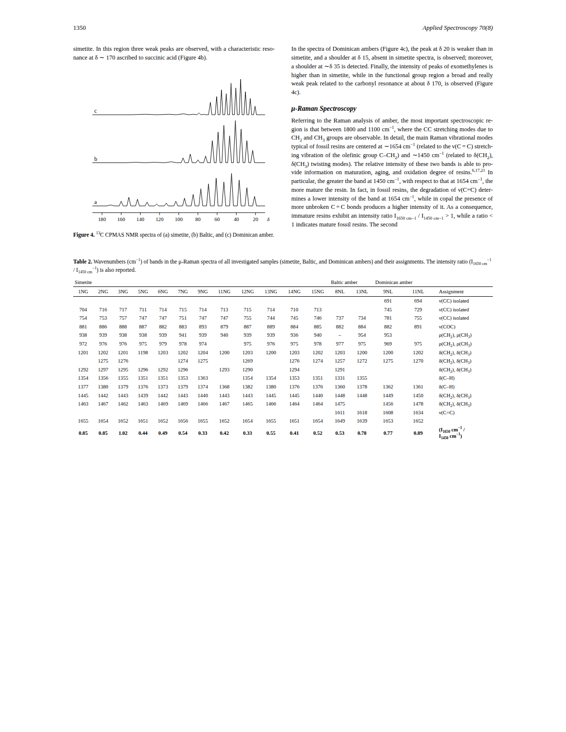1350
Applied Spectroscopy 70(8)
simetite. In this region three weak peaks are observed, with a characteristic resonance at δ ∼ 170 ascribed to succinic acid (Figure 4b).
180 160 140 120 100 80 60 40 20 δ c b a
Figure 4. 13C CPMAS NMR spectra of (a) simetite, (b) Baltic, and (c) Dominican amber.
In the spectra of Dominican ambers (Figure 4c), the peak at δ 20 is weaker than in simetite, and a shoulder at δ 15, absent in simetite spectra, is observed; moreover, a shoulder at ∼δ 35 is detected. Finally, the intensity of peaks of exomethylenes is higher than in simetite, while in the functional group region a broad and really weak peak related to the carbonyl resonance at about δ 170, is observed (Figure 4c).
μ-Raman Spectroscopy
Referring to the Raman analysis of amber, the most important spectroscopic region is that between 1800 and 1100 cm−1, where the CC stretching modes due to CH2 and CH3 groups are observable. In detail, the main Raman vibrational modes typical of fossil resins are centered at ∼1654 cm−1 (related to the ν(C = C) stretching vibration of the olefinic group C–CH2) and ∼1450 cm−1 (related to δ(CH2), δ(CH3) twisting modes). The relative intensity of these two bands is able to provide information on maturation, aging, and oxidation degree of resins.6,17,21 In particular, the greater the band at 1450 cm−1, with respect to that at 1654 cm−1, the more mature the resin. In fact, in fossil resins, the degradation of ν(C=C) determines a lower intensity of the band at 1654 cm−1, while in copal the presence of more unbroken C = C bonds produces a higher intensity of it. As a consequence, immature resins exhibit an intensity ratio I1650 cm−1 / I1450 cm−1 > 1, while a ratio < 1 indicates mature fossil resins. The second
Table 2. Wavenumbers (cm−1) of bands in the μ-Raman spectra of all investigated samples (simetite, Baltic, and Dominican ambers) and their assignments. The intensity ratio (I1650 cm−1 / I1450 cm−1) is also reported.
| Simetite | Baltic amber | Dominican amber | |
| --- | --- | --- | --- |
| 1NG | 2NG | 3NG | 5NG | 6NG | 7NG | 9NG | 11NG | 12NG | 13NG | 14NG | 15NG | 8NL | 13NL | 9NL | 11NL | Assignment |
| | | | | | | | | | | | | | | 691 | 694 | ν(CC) isolated |
| 704 | 716 | 717 | 711 | 714 | 715 | 714 | 713 | 715 | 714 | 710 | 713 | | | 745 | 729 | ν(CC) isolated |
| 754 | 753 | 757 | 747 | 747 | 751 | 747 | 747 | 755 | 744 | 745 | 746 | 737 | 734 | 781 | 755 | ν(CC) isolated |
| 881 | 886 | 888 | 887 | 882 | 883 | 893 | 879 | 887 | 889 | 884 | 885 | 882 | 884 | 882 | 891 | ν(COC) |
| 938 | 939 | 938 | 938 | 939 | 941 | 939 | 940 | 939 | 939 | 936 | 940 | – | 954 | 953 | | ρ(CH 2 ), ρ(CH 3 ) |
| 972 | 976 | 976 | 975 | 979 | 978 | 974 | | 975 | 976 | 975 | 978 | 977 | 975 | 969 | 975 | ρ(CH 2 ), ρ(CH 3 ) |
| 1201 | 1202 | 1201 | 1198 | 1203 | 1202 | 1204 | 1200 | 1203 | 1200 | 1203 | 1202 | 1203 | 1200 | 1200 | 1202 | δ(CH 2 ), δ(CH 3 ) |
| | 1275 | 1276 | | | 1274 | 1275 | | 1269 | | 1276 | 1274 | 1257 | 1272 | 1275 | 1270 | δ(CH 2 ), δ(CH 3 ) |
| 1292 | 1297 | 1295 | 1296 | 1292 | 1296 | | 1293 | 1290 | | 1294 | | 1291 | | | | δ(CH 2 ), δ(CH 3 ) |
| 1354 | 1356 | 1355 | 1351 | 1351 | 1353 | 1363 | | 1354 | 1354 | 1353 | 1351 | 1331 | 1355 | | | δ(C–H) |
| 1377 | 1380 | 1379 | 1376 | 1373 | 1379 | 1374 | 1368 | 1382 | 1380 | 1376 | 1376 | 1360 | 1378 | 1362 | 1361 | δ(C–H) |
| 1445 | 1442 | 1443 | 1439 | 1442 | 1443 | 1440 | 1443 | 1443 | 1445 | 1445 | 1440 | 1448 | 1448 | 1449 | 1450 | δ(CH 2 ), δ(CH 3 ) |
| 1463 | 1467 | 1462 | 1463 | 1469 | 1469 | 1466 | 1467 | 1465 | 1466 | 1464 | 1464 | 1475 | | 1456 | 1478 | δ(CH 2 ), δ(CH 3 ) |
| | | | | | | | | | | | | 1611 | 1618 | 1608 | 1634 | ν(C=C) |
| 1655 | 1654 | 1652 | 1651 | 1652 | 1656 | 1655 | 1652 | 1654 | 1655 | 1651 | 1654 | 1649 | 1639 | 1653 | 1652 | |
| 0.85 | 0.85 | 1.02 | 0.44 | 0.49 | 0.54 | 0.33 | 0.42 | 0.33 | 0.55 | 0.41 | 0.52 | 0.53 | 0.78 | 0.77 | 0.89 | (I 1650 cm −1 / I 1450 cm −1 ) |